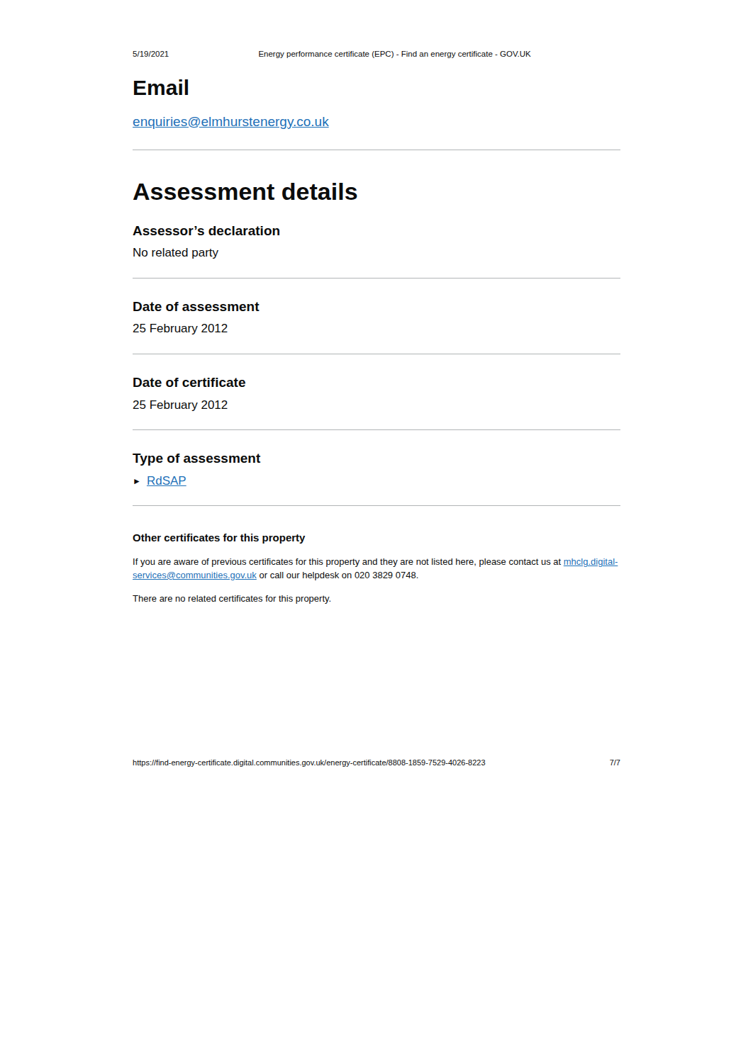5/19/2021 Energy performance certificate (EPC) - Find an energy certificate - GOV.UK
Email
enquiries@elmhurstenergy.co.uk
Assessment details
Assessor’s declaration
No related party
Date of assessment
25 February 2012
Date of certificate
25 February 2012
Type of assessment
► RdSAP
Other certificates for this property
If you are aware of previous certificates for this property and they are not listed here, please contact us at mhclg.digital-services@communities.gov.uk or call our helpdesk on 020 3829 0748.
There are no related certificates for this property.
https://find-energy-certificate.digital.communities.gov.uk/energy-certificate/8808-1859-7529-4026-8223 7/7